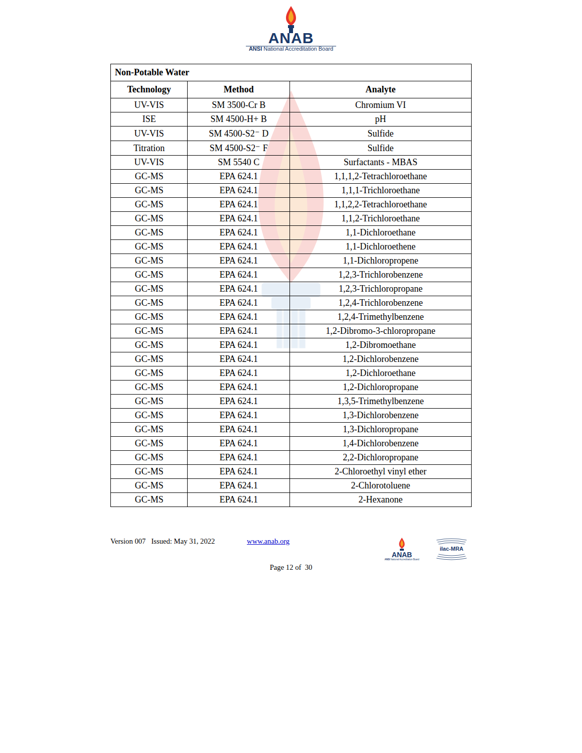ANAB ANSI National Accreditation Board
| Non-Potable Water |
| Technology | Method | Analyte |
| UV-VIS | SM 3500-Cr B | Chromium VI |
| ISE | SM 4500-H+ B | pH |
| UV-VIS | SM 4500-S2⁻ D | Sulfide |
| Titration | SM 4500-S2⁻ F | Sulfide |
| UV-VIS | SM 5540 C | Surfactants - MBAS |
| GC-MS | EPA 624.1 | 1,1,1,2-Tetrachloroethane |
| GC-MS | EPA 624.1 | 1,1,1-Trichloroethane |
| GC-MS | EPA 624.1 | 1,1,2,2-Tetrachloroethane |
| GC-MS | EPA 624.1 | 1,1,2-Trichloroethane |
| GC-MS | EPA 624.1 | 1,1-Dichloroethane |
| GC-MS | EPA 624.1 | 1,1-Dichloroethene |
| GC-MS | EPA 624.1 | 1,1-Dichloropropene |
| GC-MS | EPA 624.1 | 1,2,3-Trichlorobenzene |
| GC-MS | EPA 624.1 | 1,2,3-Trichloropropane |
| GC-MS | EPA 624.1 | 1,2,4-Trichlorobenzene |
| GC-MS | EPA 624.1 | 1,2,4-Trimethylbenzene |
| GC-MS | EPA 624.1 | 1,2-Dibromo-3-chloropropane |
| GC-MS | EPA 624.1 | 1,2-Dibromoethane |
| GC-MS | EPA 624.1 | 1,2-Dichlorobenzene |
| GC-MS | EPA 624.1 | 1,2-Dichloroethane |
| GC-MS | EPA 624.1 | 1,2-Dichloropropane |
| GC-MS | EPA 624.1 | 1,3,5-Trimethylbenzene |
| GC-MS | EPA 624.1 | 1,3-Dichlorobenzene |
| GC-MS | EPA 624.1 | 1,3-Dichloropropane |
| GC-MS | EPA 624.1 | 1,4-Dichlorobenzene |
| GC-MS | EPA 624.1 | 2,2-Dichloropropane |
| GC-MS | EPA 624.1 | 2-Chloroethyl vinyl ether |
| GC-MS | EPA 624.1 | 2-Chlorotoluene |
| GC-MS | EPA 624.1 | 2-Hexanone |
Version 007 Issued: May 31, 2022 www.anab.org ANAB ANSI National Accreditation Board ilac-MRA
Page 12 of 30